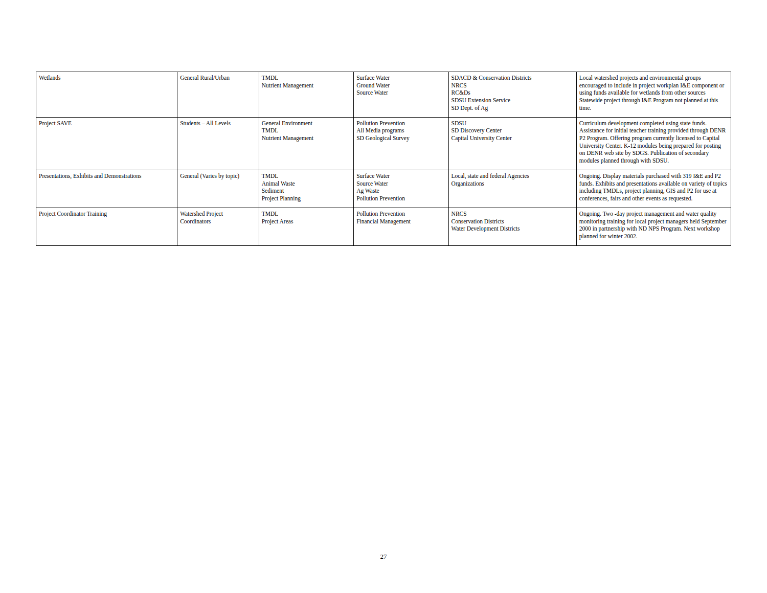| Wetlands | General Rural/Urban | TMDL Nutrient Management | Surface Water Ground Water Source Water | SDACD & Conservation Districts NRCS RC&Ds SDSU Extension Service SD Dept. of Ag | Local watershed projects and environmental groups encouraged to include in project workplan I&E component or using funds available for wetlands from other sources Statewide project through I&E Program not planned at this time. |
| Project SAVE | Students – All Levels | General Environment TMDL Nutrient Management | Pollution Prevention All Media programs SD Geological Survey | SDSU SD Discovery Center Capital University Center | Curriculum development completed using state funds. Assistance for initial teacher training provided through DENR P2 Program. Offering program currently licensed to Capital University Center. K-12 modules being prepared for posting on DENR web site by SDGS. Publication of secondary modules planned through with SDSU. |
| Presentations, Exhibits and Demonstrations | General (Varies by topic) | TMDL Animal Waste Sediment Project Planning | Surface Water Source Water Ag Waste Pollution Prevention | Local, state and federal Agencies Organizations | Ongoing. Display materials purchased with 319 I&E and P2 funds. Exhibits and presentations available on variety of topics including TMDLs, project planning, GIS and P2 for use at conferences, fairs and other events as requested. |
| Project Coordinator Training | Watershed Project Coordinators | TMDL Project Areas | Pollution Prevention Financial Management | NRCS Conservation Districts Water Development Districts | Ongoing. Two -day project management and water quality monitoring training for local project managers held September 2000 in partnership with ND NPS Program. Next workshop planned for winter 2002. |
27